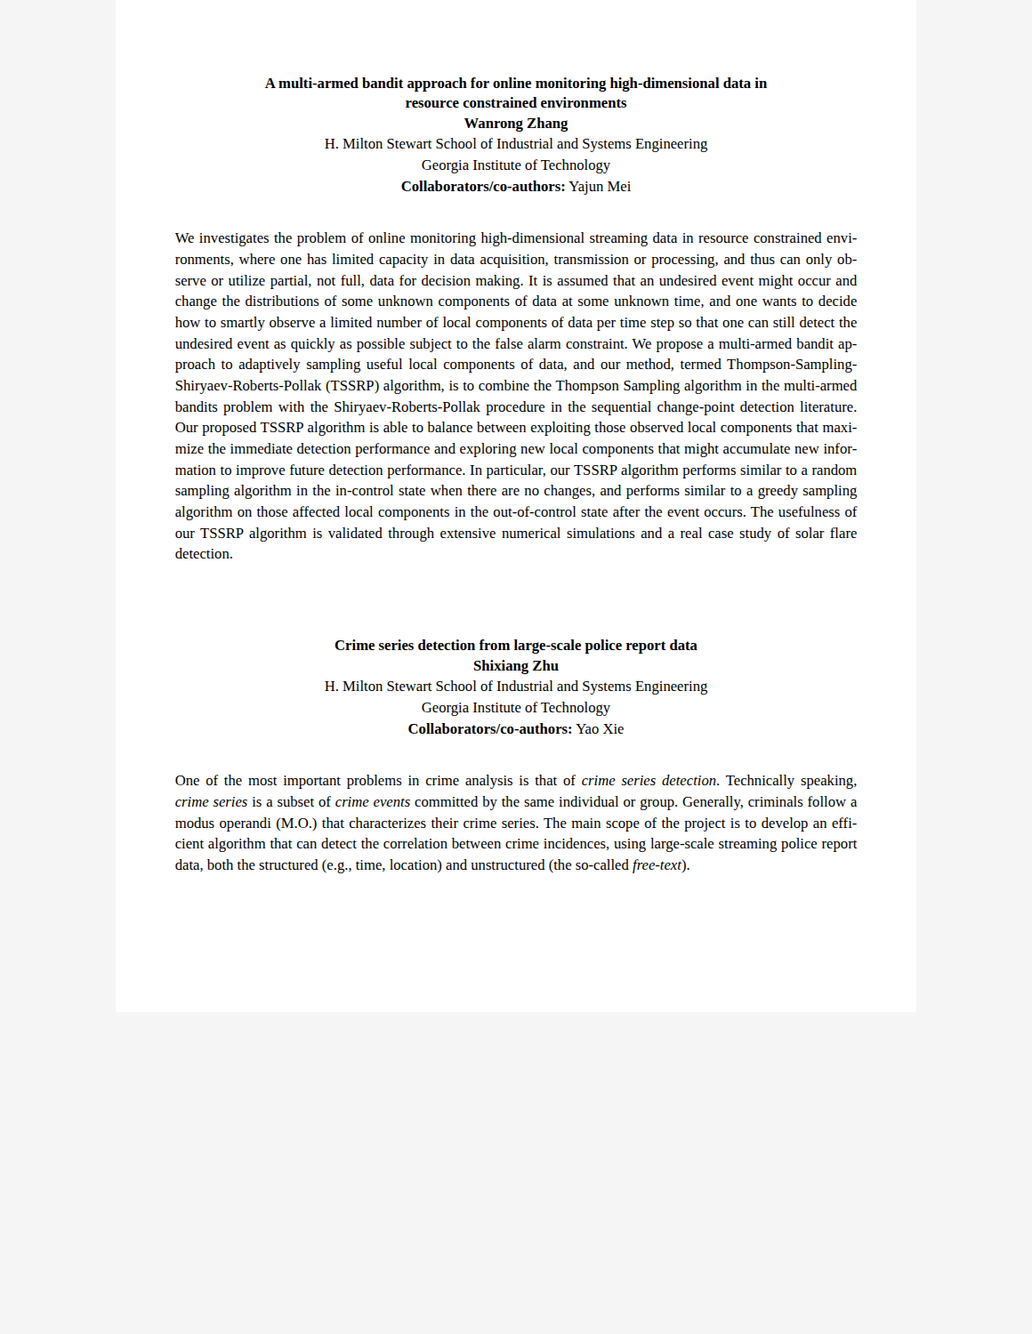A multi-armed bandit approach for online monitoring high-dimensional data in
resource constrained environments
Wanrong Zhang
H. Milton Stewart School of Industrial and Systems Engineering
Georgia Institute of Technology
Collaborators/co-authors: Yajun Mei
We investigates the problem of online monitoring high-dimensional streaming data in resource constrained environments, where one has limited capacity in data acquisition, transmission or processing, and thus can only observe or utilize partial, not full, data for decision making. It is assumed that an undesired event might occur and change the distributions of some unknown components of data at some unknown time, and one wants to decide how to smartly observe a limited number of local components of data per time step so that one can still detect the undesired event as quickly as possible subject to the false alarm constraint. We propose a multi-armed bandit approach to adaptively sampling useful local components of data, and our method, termed Thompson-Sampling-Shiryaev-Roberts-Pollak (TSSRP) algorithm, is to combine the Thompson Sampling algorithm in the multi-armed bandits problem with the Shiryaev-Roberts-Pollak procedure in the sequential change-point detection literature. Our proposed TSSRP algorithm is able to balance between exploiting those observed local components that maximize the immediate detection performance and exploring new local components that might accumulate new information to improve future detection performance. In particular, our TSSRP algorithm performs similar to a random sampling algorithm in the in-control state when there are no changes, and performs similar to a greedy sampling algorithm on those affected local components in the out-of-control state after the event occurs. The usefulness of our TSSRP algorithm is validated through extensive numerical simulations and a real case study of solar flare detection.
Crime series detection from large-scale police report data
Shixiang Zhu
H. Milton Stewart School of Industrial and Systems Engineering
Georgia Institute of Technology
Collaborators/co-authors: Yao Xie
One of the most important problems in crime analysis is that of crime series detection. Technically speaking, crime series is a subset of crime events committed by the same individual or group. Generally, criminals follow a modus operandi (M.O.) that characterizes their crime series. The main scope of the project is to develop an efficient algorithm that can detect the correlation between crime incidences, using large-scale streaming police report data, both the structured (e.g., time, location) and unstructured (the so-called free-text).